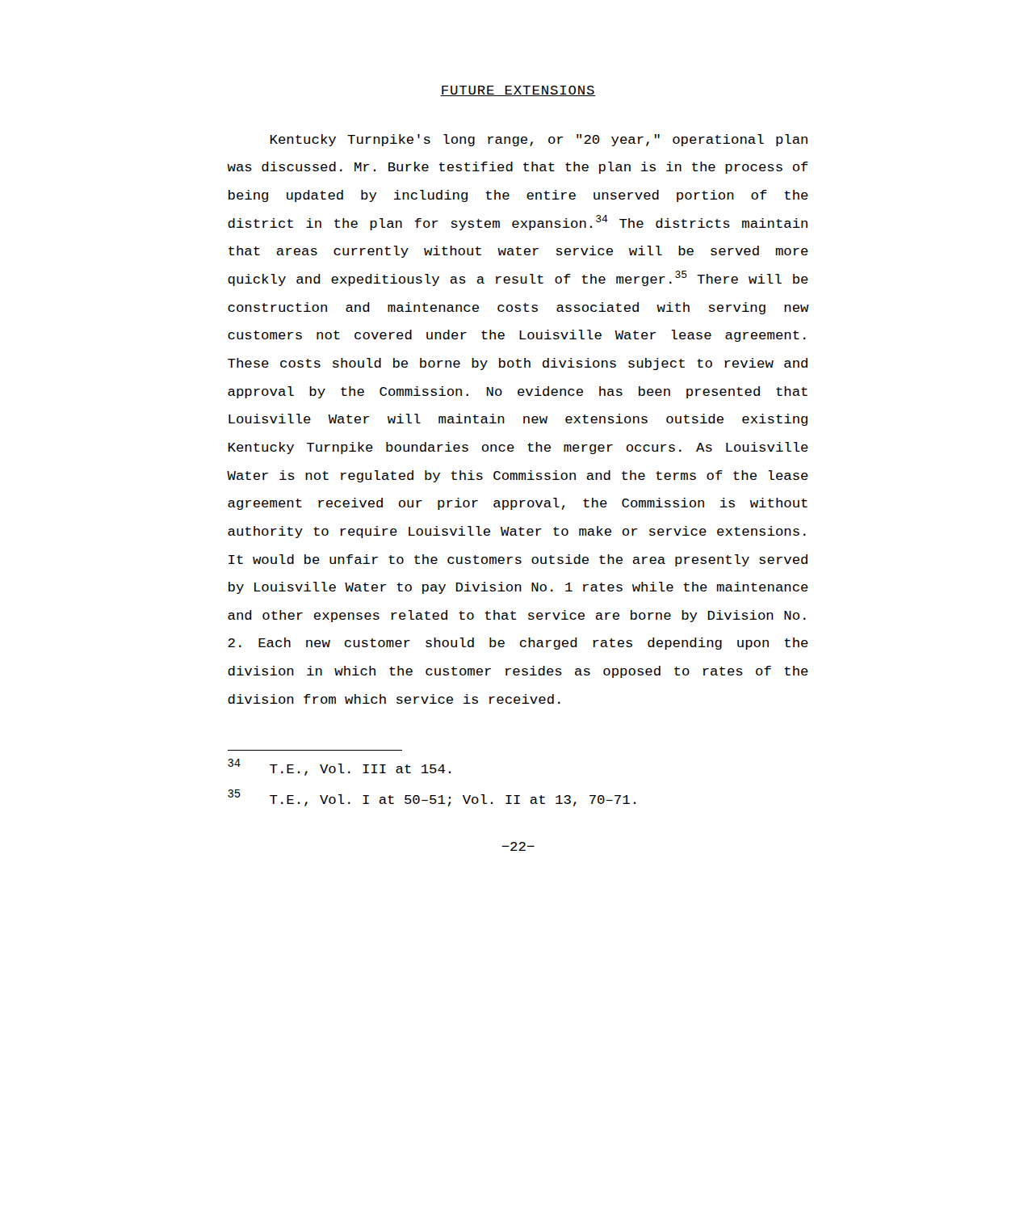FUTURE EXTENSIONS
Kentucky Turnpike's long range, or "20 year," operational plan was discussed. Mr. Burke testified that the plan is in the process of being updated by including the entire unserved portion of the district in the plan for system expansion.34 The districts maintain that areas currently without water service will be served more quickly and expeditiously as a result of the merger.35 There will be construction and maintenance costs associated with serving new customers not covered under the Louisville Water lease agreement. These costs should be borne by both divisions subject to review and approval by the Commission. No evidence has been presented that Louisville Water will maintain new extensions outside existing Kentucky Turnpike boundaries once the merger occurs. As Louisville Water is not regulated by this Commission and the terms of the lease agreement received our prior approval, the Commission is without authority to require Louisville Water to make or service extensions. It would be unfair to the customers outside the area presently served by Louisville Water to pay Division No. 1 rates while the maintenance and other expenses related to that service are borne by Division No. 2. Each new customer should be charged rates depending upon the division in which the customer resides as opposed to rates of the division from which service is received.
34 T.E., Vol. III at 154.
35 T.E., Vol. I at 50–51; Vol. II at 13, 70–71.
−22−